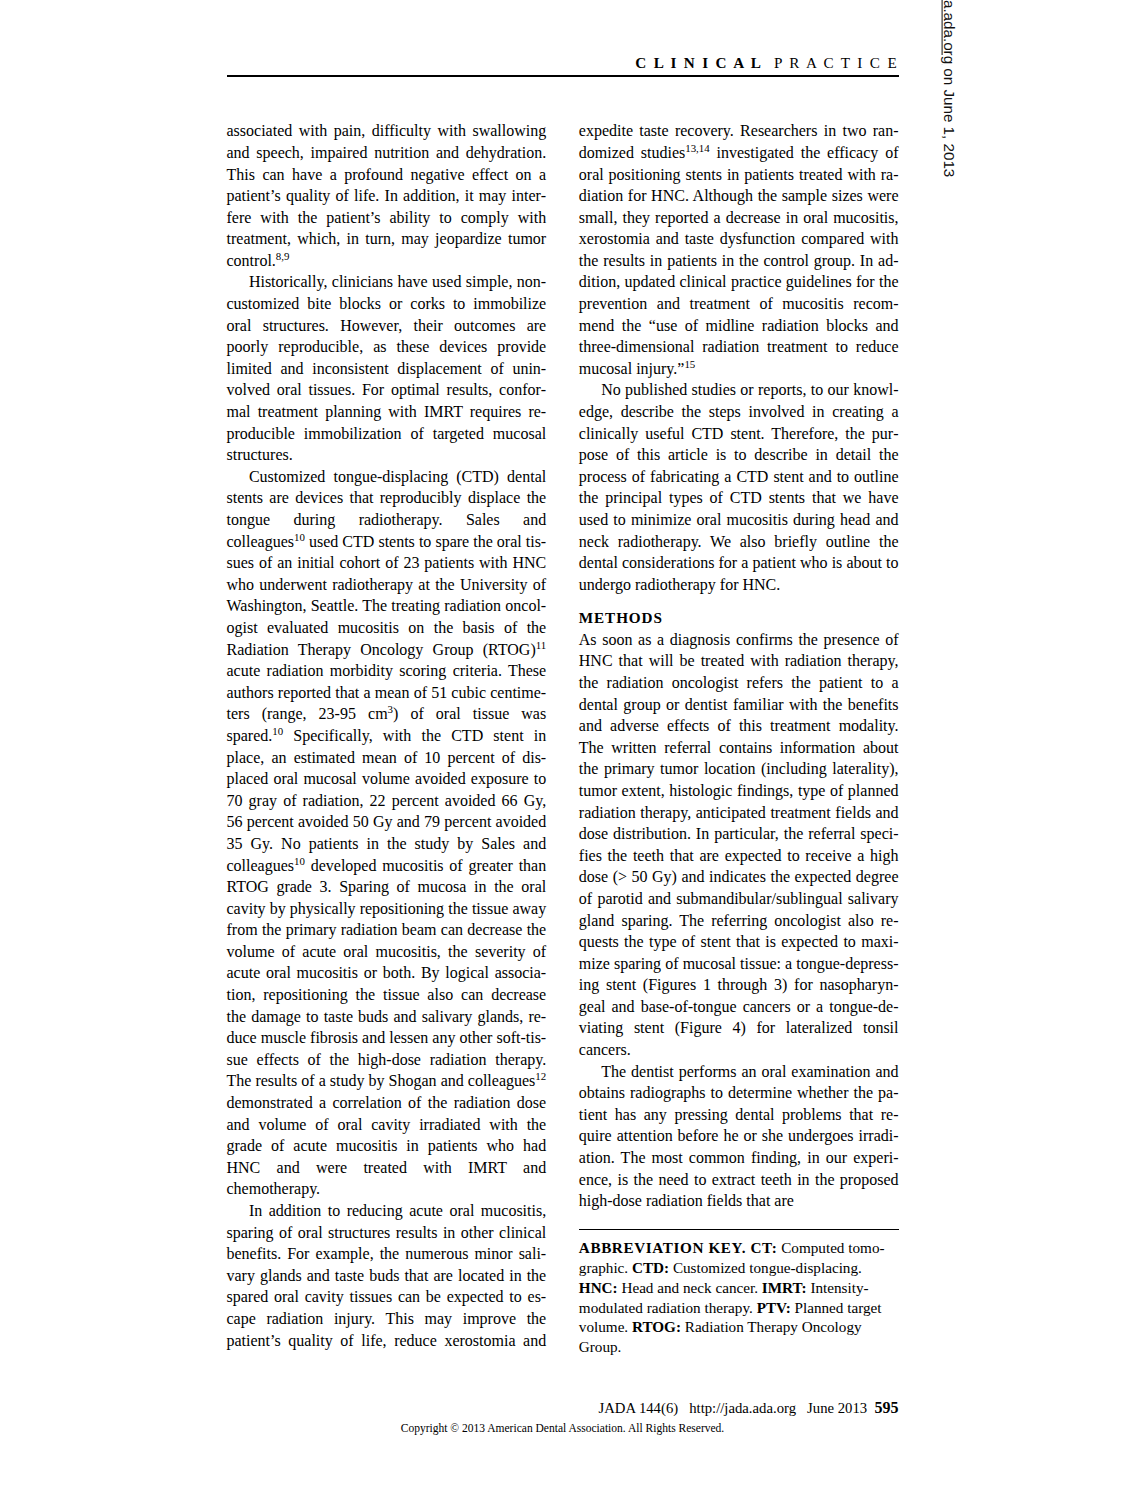C L I N I C A L P R A C T I C E
Downloaded from jada.ada.org on June 1, 2013
associated with pain, difficulty with swallowing and speech, impaired nutrition and dehydration. This can have a profound negative effect on a patient’s quality of life. In addition, it may interfere with the patient’s ability to comply with treatment, which, in turn, may jeopardize tumor control.8,9
Historically, clinicians have used simple, noncustomized bite blocks or corks to immobilize oral structures. However, their outcomes are poorly reproducible, as these devices provide limited and inconsistent displacement of uninvolved oral tissues. For optimal results, conformal treatment planning with IMRT requires reproducible immobilization of targeted mucosal structures.
Customized tongue-displacing (CTD) dental stents are devices that reproducibly displace the tongue during radiotherapy. Sales and colleagues10 used CTD stents to spare the oral tissues of an initial cohort of 23 patients with HNC who underwent radiotherapy at the University of Washington, Seattle. The treating radiation oncologist evaluated mucositis on the basis of the Radiation Therapy Oncology Group (RTOG)11 acute radiation morbidity scoring criteria. These authors reported that a mean of 51 cubic centimeters (range, 23-95 cm3) of oral tissue was spared.10 Specifically, with the CTD stent in place, an estimated mean of 10 percent of displaced oral mucosal volume avoided exposure to 70 gray of radiation, 22 percent avoided 66 Gy, 56 percent avoided 50 Gy and 79 percent avoided 35 Gy. No patients in the study by Sales and colleagues10 developed mucositis of greater than RTOG grade 3. Sparing of mucosa in the oral cavity by physically repositioning the tissue away from the primary radiation beam can decrease the volume of acute oral mucositis, the severity of acute oral mucositis or both. By logical association, repositioning the tissue also can decrease the damage to taste buds and salivary glands, reduce muscle fibrosis and lessen any other soft-tissue effects of the high-dose radiation therapy. The results of a study by Shogan and colleagues12 demonstrated a correlation of the radiation dose and volume of oral cavity irradiated with the grade of acute mucositis in patients who had HNC and were treated with IMRT and chemotherapy.
In addition to reducing acute oral mucositis, sparing of oral structures results in other clinical benefits. For example, the numerous minor salivary glands and taste buds that are located in the spared oral cavity tissues can be expected to escape radiation injury. This may improve the patient’s quality of life, reduce xerostomia and expedite taste recovery. Researchers in two randomized studies13,14 investigated the efficacy of oral positioning stents in patients treated with radiation for HNC. Although the sample sizes were small, they reported a decrease in oral mucositis, xerostomia and taste dysfunction compared with the results in patients in the control group. In addition, updated clinical practice guidelines for the prevention and treatment of mucositis recommend the “use of midline radiation blocks and three-dimensional radiation treatment to reduce mucosal injury.”15
No published studies or reports, to our knowledge, describe the steps involved in creating a clinically useful CTD stent. Therefore, the purpose of this article is to describe in detail the process of fabricating a CTD stent and to outline the principal types of CTD stents that we have used to minimize oral mucositis during head and neck radiotherapy. We also briefly outline the dental considerations for a patient who is about to undergo radiotherapy for HNC.
METHODS
As soon as a diagnosis confirms the presence of HNC that will be treated with radiation therapy, the radiation oncologist refers the patient to a dental group or dentist familiar with the benefits and adverse effects of this treatment modality. The written referral contains information about the primary tumor location (including laterality), tumor extent, histologic findings, type of planned radiation therapy, anticipated treatment fields and dose distribution. In particular, the referral specifies the teeth that are expected to receive a high dose (> 50 Gy) and indicates the expected degree of parotid and submandibular/sublingual salivary gland sparing. The referring oncologist also requests the type of stent that is expected to maximize sparing of mucosal tissue: a tongue-depressing stent (Figures 1 through 3) for nasopharyngeal and base-of-tongue cancers or a tongue-deviating stent (Figure 4) for lateralized tonsil cancers.
The dentist performs an oral examination and obtains radiographs to determine whether the patient has any pressing dental problems that require attention before he or she undergoes irradiation. The most common finding, in our experience, is the need to extract teeth in the proposed high-dose radiation fields that are
ABBREVIATION KEY. CT: Computed tomographic. CTD: Customized tongue-displacing. HNC: Head and neck cancer. IMRT: Intensity-modulated radiation therapy. PTV: Planned target volume. RTOG: Radiation Therapy Oncology Group.
JADA 144(6) http://jada.ada.org June 2013 595
Copyright © 2013 American Dental Association. All Rights Reserved.